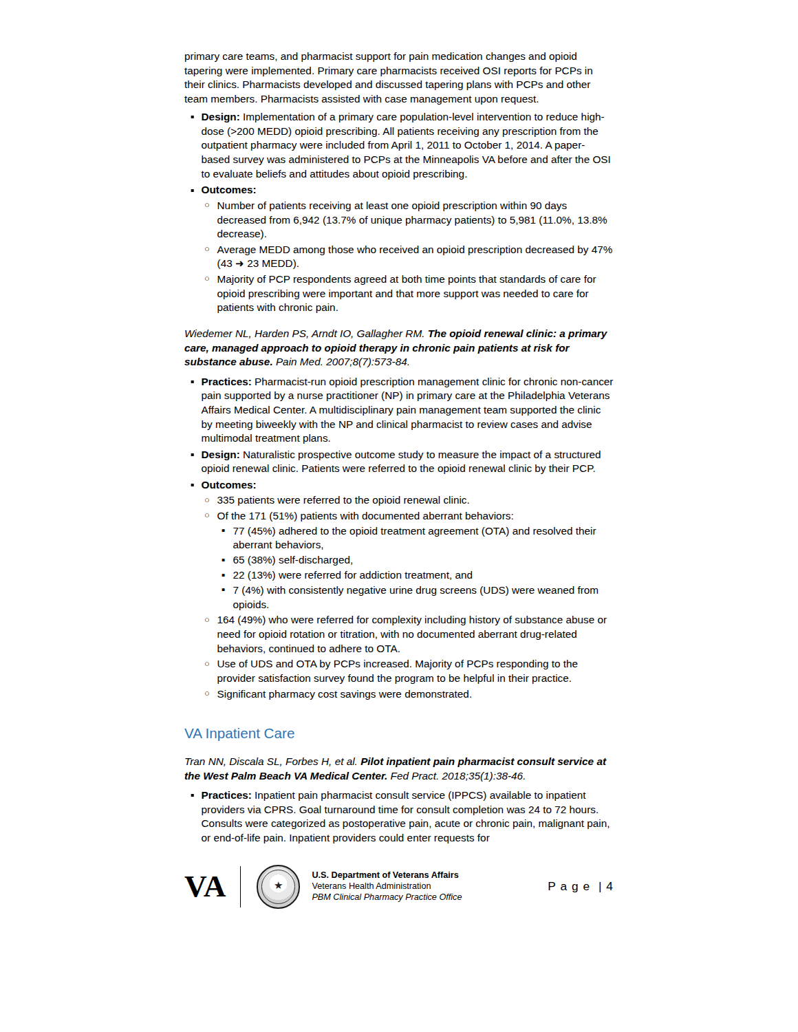primary care teams, and pharmacist support for pain medication changes and opioid tapering were implemented. Primary care pharmacists received OSI reports for PCPs in their clinics. Pharmacists developed and discussed tapering plans with PCPs and other team members. Pharmacists assisted with case management upon request.
Design: Implementation of a primary care population-level intervention to reduce high-dose (>200 MEDD) opioid prescribing. All patients receiving any prescription from the outpatient pharmacy were included from April 1, 2011 to October 1, 2014. A paper-based survey was administered to PCPs at the Minneapolis VA before and after the OSI to evaluate beliefs and attitudes about opioid prescribing.
Outcomes:
Number of patients receiving at least one opioid prescription within 90 days decreased from 6,942 (13.7% of unique pharmacy patients) to 5,981 (11.0%, 13.8% decrease).
Average MEDD among those who received an opioid prescription decreased by 47% (43 ➜ 23 MEDD).
Majority of PCP respondents agreed at both time points that standards of care for opioid prescribing were important and that more support was needed to care for patients with chronic pain.
Wiedemer NL, Harden PS, Arndt IO, Gallagher RM. The opioid renewal clinic: a primary care, managed approach to opioid therapy in chronic pain patients at risk for substance abuse. Pain Med. 2007;8(7):573-84.
Practices: Pharmacist-run opioid prescription management clinic for chronic non-cancer pain supported by a nurse practitioner (NP) in primary care at the Philadelphia Veterans Affairs Medical Center. A multidisciplinary pain management team supported the clinic by meeting biweekly with the NP and clinical pharmacist to review cases and advise multimodal treatment plans.
Design: Naturalistic prospective outcome study to measure the impact of a structured opioid renewal clinic. Patients were referred to the opioid renewal clinic by their PCP.
Outcomes:
335 patients were referred to the opioid renewal clinic.
Of the 171 (51%) patients with documented aberrant behaviors:
77 (45%) adhered to the opioid treatment agreement (OTA) and resolved their aberrant behaviors,
65 (38%) self-discharged,
22 (13%) were referred for addiction treatment, and
7 (4%) with consistently negative urine drug screens (UDS) were weaned from opioids.
164 (49%) who were referred for complexity including history of substance abuse or need for opioid rotation or titration, with no documented aberrant drug-related behaviors, continued to adhere to OTA.
Use of UDS and OTA by PCPs increased. Majority of PCPs responding to the provider satisfaction survey found the program to be helpful in their practice.
Significant pharmacy cost savings were demonstrated.
VA Inpatient Care
Tran NN, Discala SL, Forbes H, et al. Pilot inpatient pain pharmacist consult service at the West Palm Beach VA Medical Center. Fed Pract. 2018;35(1):38-46.
Practices: Inpatient pain pharmacist consult service (IPPCS) available to inpatient providers via CPRS. Goal turnaround time for consult completion was 24 to 72 hours. Consults were categorized as postoperative pain, acute or chronic pain, malignant pain, or end-of-life pain. Inpatient providers could enter requests for
VA U.S. Department of Veterans Affairs
Veterans Health Administration
PBM Clinical Pharmacy Practice Office
P a g e | 4